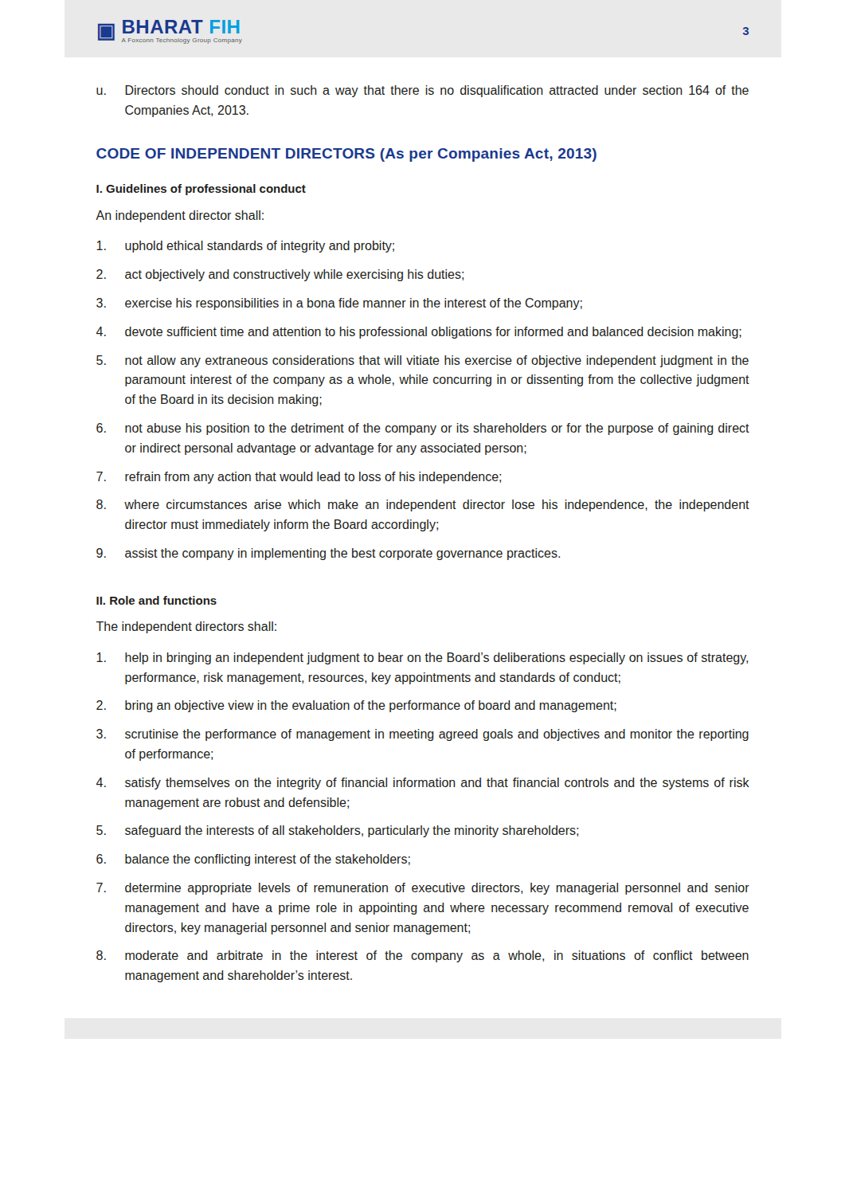▣
BHARAT FIH
A Foxconn Technology Group Company
3
u. Directors should conduct in such a way that there is no disqualification attracted under section 164 of the Companies Act, 2013.
CODE OF INDEPENDENT DIRECTORS (As per Companies Act, 2013)
I. Guidelines of professional conduct
An independent director shall:
uphold ethical standards of integrity and probity;
act objectively and constructively while exercising his duties;
exercise his responsibilities in a bona fide manner in the interest of the Company;
devote sufficient time and attention to his professional obligations for informed and balanced decision making;
not allow any extraneous considerations that will vitiate his exercise of objective independent judgment in the paramount interest of the company as a whole, while concurring in or dissenting from the collective judgment of the Board in its decision making;
not abuse his position to the detriment of the company or its shareholders or for the purpose of gaining direct or indirect personal advantage or advantage for any associated person;
refrain from any action that would lead to loss of his independence;
where circumstances arise which make an independent director lose his independence, the independent director must immediately inform the Board accordingly;
assist the company in implementing the best corporate governance practices.
II. Role and functions
The independent directors shall:
help in bringing an independent judgment to bear on the Board’s deliberations especially on issues of strategy, performance, risk management, resources, key appointments and standards of conduct;
bring an objective view in the evaluation of the performance of board and management;
scrutinise the performance of management in meeting agreed goals and objectives and monitor the reporting of performance;
satisfy themselves on the integrity of financial information and that financial controls and the systems of risk management are robust and defensible;
safeguard the interests of all stakeholders, particularly the minority shareholders;
balance the conflicting interest of the stakeholders;
determine appropriate levels of remuneration of executive directors, key managerial personnel and senior management and have a prime role in appointing and where necessary recommend removal of executive directors, key managerial personnel and senior management;
moderate and arbitrate in the interest of the company as a whole, in situations of conflict between management and shareholder’s interest.